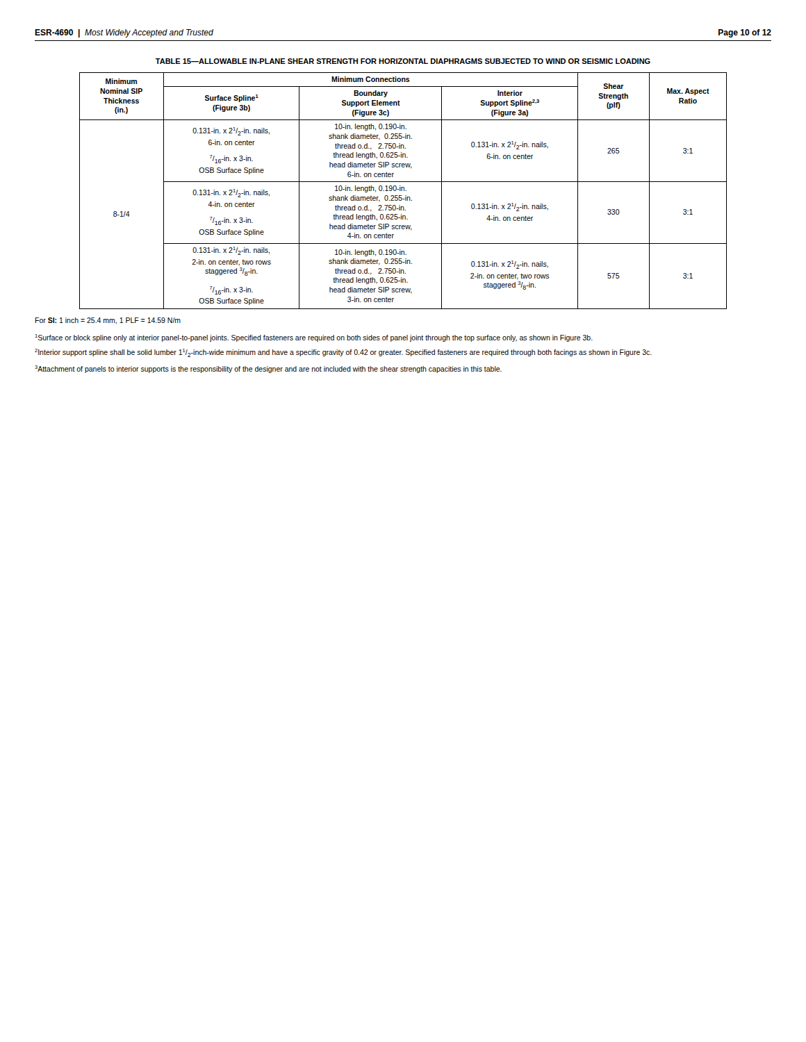ESR-4690 | Most Widely Accepted and Trusted
Page 10 of 12
TABLE 15—ALLOWABLE IN-PLANE SHEAR STRENGTH FOR HORIZONTAL DIAPHRAGMS SUBJECTED TO WIND OR SEISMIC LOADING
| Minimum Nominal SIP Thickness (in.) | Minimum Connections | Shear Strength (plf) | Max. Aspect Ratio |
| --- | --- | --- | --- |
| Surface Spline 1 (Figure 3b) | Boundary Support Element (Figure 3c) | Interior Support Spline 2,3 (Figure 3a) |
| 8-1/4 | 0.131-in. x 2 1 / 2 -in. nails, 6-in. on center 7 / 16 -in. x 3-in. OSB Surface Spline | 10-in. length, 0.190-in. shank diameter, 0.255-in. thread o.d., 2.750-in. thread length, 0.625-in. head diameter SIP screw, 6-in. on center | 0.131-in. x 2 1 / 2 -in. nails, 6-in. on center | 265 | 3:1 |
| 0.131-in. x 2 1 / 2 -in. nails, 4-in. on center 7 / 16 -in. x 3-in. OSB Surface Spline | 10-in. length, 0.190-in. shank diameter, 0.255-in. thread o.d., 2.750-in. thread length, 0.625-in. head diameter SIP screw, 4-in. on center | 0.131-in. x 2 1 / 2 -in. nails, 4-in. on center | 330 | 3:1 |
| 0.131-in. x 2 1 / 2 -in. nails, 2-in. on center, two rows staggered 3 / 8 -in. 7 / 16 -in. x 3-in. OSB Surface Spline | 10-in. length, 0.190-in. shank diameter, 0.255-in. thread o.d., 2.750-in. thread length, 0.625-in. head diameter SIP screw, 3-in. on center | 0.131-in. x 2 1 / 2 -in. nails, 2-in. on center, two rows staggered 3 / 8 -in. | 575 | 3:1 |
For SI: 1 inch = 25.4 mm, 1 PLF = 14.59 N/m
1Surface or block spline only at interior panel-to-panel joints. Specified fasteners are required on both sides of panel joint through the top surface only, as shown in Figure 3b.
2Interior support spline shall be solid lumber 11/2-inch-wide minimum and have a specific gravity of 0.42 or greater. Specified fasteners are required through both facings as shown in Figure 3c.
3Attachment of panels to interior supports is the responsibility of the designer and are not included with the shear strength capacities in this table.